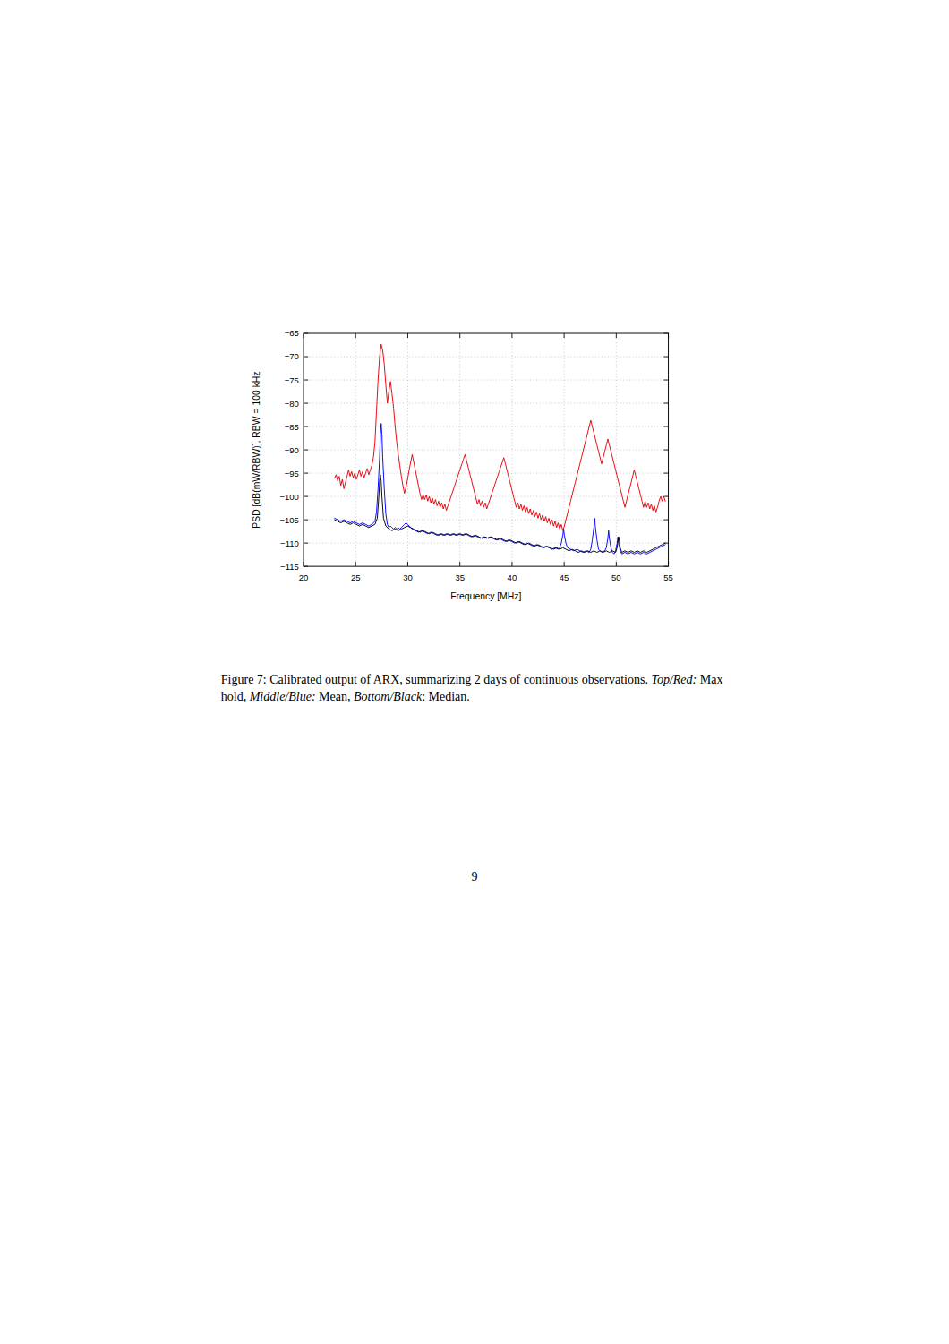−65 −70 −75 −80 −85 −90 −95 −100 −105 −110 −115 20 25 30 35 40 45 50 55 Frequency [MHz] PSD [dB(mW/RBW)], RBW = 100 kHz
Figure 7: Calibrated output of ARX, summarizing 2 days of continuous observations. Top/Red: Max hold, Middle/Blue: Mean, Bottom/Black: Median.
9